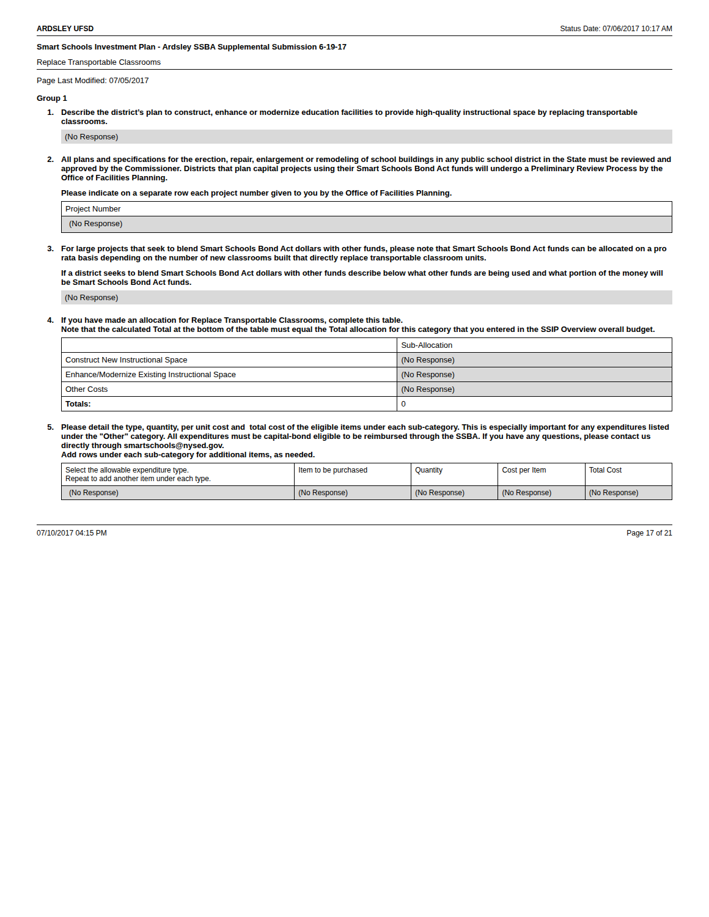ARDSLEY UFSD
Status Date: 07/06/2017 10:17 AM
Smart Schools Investment Plan - Ardsley SSBA Supplemental Submission 6-19-17
Replace Transportable Classrooms
Page Last Modified: 07/05/2017
Group 1
1.
Describe the district’s plan to construct, enhance or modernize education facilities to provide high-quality instructional space by replacing transportable classrooms.
(No Response)
2.
All plans and specifications for the erection, repair, enlargement or remodeling of school buildings in any public school district in the State must be reviewed and approved by the Commissioner. Districts that plan capital projects using their Smart Schools Bond Act funds will undergo a Preliminary Review Process by the Office of Facilities Planning.
Please indicate on a separate row each project number given to you by the Office of Facilities Planning.
| Project Number |
| --- |
| (No Response) |
3.
For large projects that seek to blend Smart Schools Bond Act dollars with other funds, please note that Smart Schools Bond Act funds can be allocated on a pro rata basis depending on the number of new classrooms built that directly replace transportable classroom units.
If a district seeks to blend Smart Schools Bond Act dollars with other funds describe below what other funds are being used and what portion of the money will be Smart Schools Bond Act funds.
(No Response)
4.
If you have made an allocation for Replace Transportable Classrooms, complete this table.
Note that the calculated Total at the bottom of the table must equal the Total allocation for this category that you entered in the SSIP Overview overall budget.
| | Sub-Allocation |
| --- | --- |
| Construct New Instructional Space | (No Response) |
| Enhance/Modernize Existing Instructional Space | (No Response) |
| Other Costs | (No Response) |
| Totals: | 0 |
5.
Please detail the type, quantity, per unit cost and total cost of the eligible items under each sub-category. This is especially important for any expenditures listed under the "Other" category. All expenditures must be capital-bond eligible to be reimbursed through the SSBA. If you have any questions, please contact us directly through smartschools@nysed.gov.
Add rows under each sub-category for additional items, as needed.
| Select the allowable expenditure type. Repeat to add another item under each type. | Item to be purchased | Quantity | Cost per Item | Total Cost |
| --- | --- | --- | --- | --- |
| (No Response) | (No Response) | (No Response) | (No Response) | (No Response) |
07/10/2017 04:15 PM
Page 17 of 21